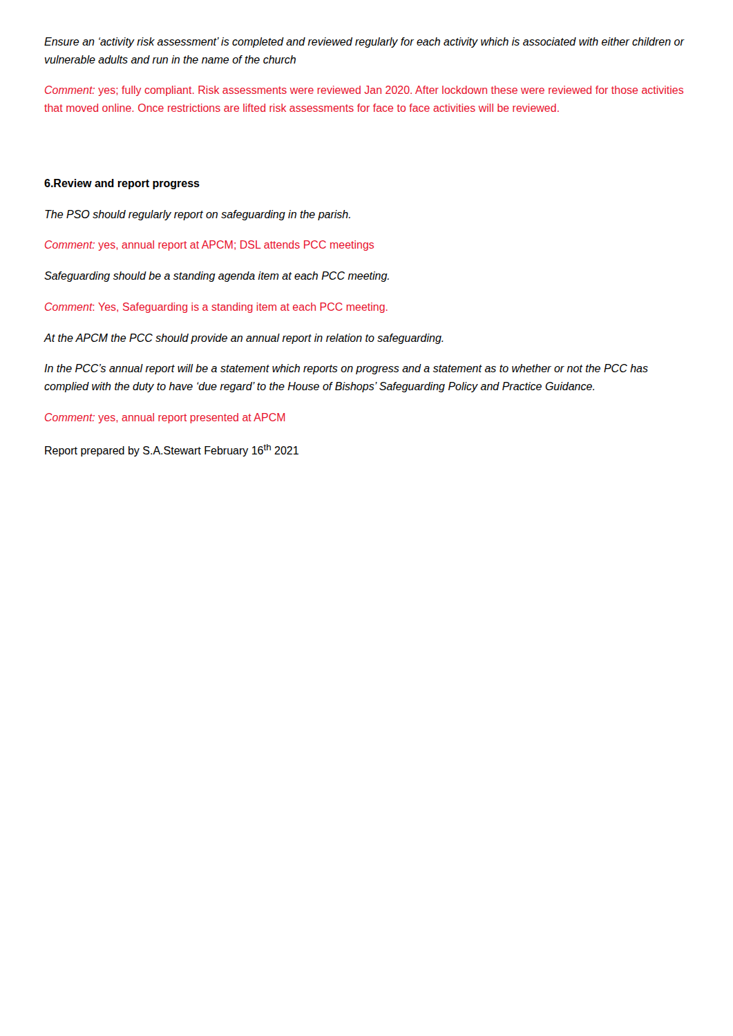Ensure an ‘activity risk assessment’ is completed and reviewed regularly for each activity which is associated with either children or vulnerable adults and run in the name of the church
Comment: yes; fully compliant. Risk assessments were reviewed Jan 2020. After lockdown these were reviewed for those activities that moved online. Once restrictions are lifted risk assessments for face to face activities will be reviewed.
6.Review and report progress
The PSO should regularly report on safeguarding in the parish.
Comment: yes, annual report at APCM; DSL attends PCC meetings
Safeguarding should be a standing agenda item at each PCC meeting.
Comment: Yes, Safeguarding is a standing item at each PCC meeting.
At the APCM the PCC should provide an annual report in relation to safeguarding.
In the PCC’s annual report will be a statement which reports on progress and a statement as to whether or not the PCC has complied with the duty to have ‘due regard’ to the House of Bishops’ Safeguarding Policy and Practice Guidance.
Comment: yes, annual report presented at APCM
Report prepared by S.A.Stewart February 16th 2021